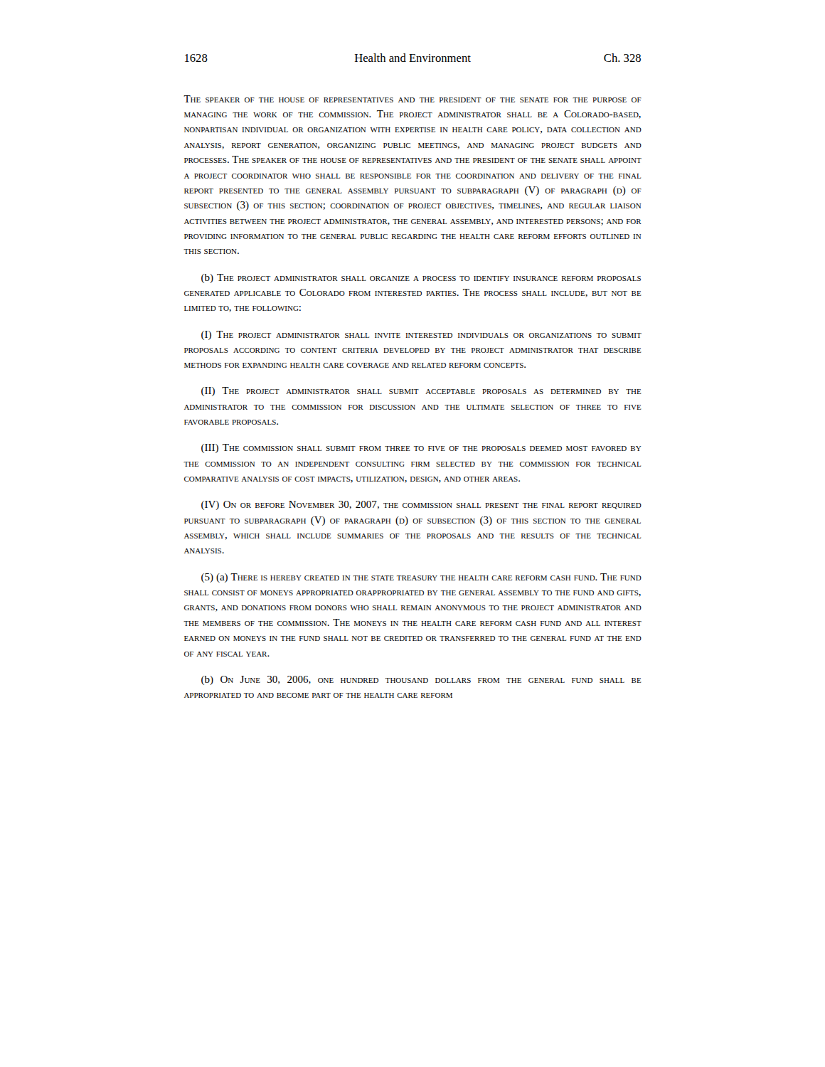1628
Health and Environment
Ch. 328
The speaker of the house of representatives and the president of the senate for the purpose of managing the work of the commission. The project administrator shall be a Colorado-based, nonpartisan individual or organization with expertise in health care policy, data collection and analysis, report generation, organizing public meetings, and managing project budgets and processes. The speaker of the house of representatives and the president of the senate shall appoint a project coordinator who shall be responsible for the coordination and delivery of the final report presented to the general assembly pursuant to subparagraph (V) of paragraph (d) of subsection (3) of this section; coordination of project objectives, timelines, and regular liaison activities between the project administrator, the general assembly, and interested persons; and for providing information to the general public regarding the health care reform efforts outlined in this section.
(b) The project administrator shall organize a process to identify insurance reform proposals generated applicable to Colorado from interested parties. The process shall include, but not be limited to, the following:
(I) The project administrator shall invite interested individuals or organizations to submit proposals according to content criteria developed by the project administrator that describe methods for expanding health care coverage and related reform concepts.
(II) The project administrator shall submit acceptable proposals as determined by the administrator to the commission for discussion and the ultimate selection of three to five favorable proposals.
(III) The commission shall submit from three to five of the proposals deemed most favored by the commission to an independent consulting firm selected by the commission for technical comparative analysis of cost impacts, utilization, design, and other areas.
(IV) On or before November 30, 2007, the commission shall present the final report required pursuant to subparagraph (V) of paragraph (d) of subsection (3) of this section to the general assembly, which shall include summaries of the proposals and the results of the technical analysis.
(5) (a) There is hereby created in the state treasury the health care reform cash fund. The fund shall consist of moneys appropriated orappropriated by the general assembly to the fund and gifts, grants, and donations from donors who shall remain anonymous to the project administrator and the members of the commission. The moneys in the health care reform cash fund and all interest earned on moneys in the fund shall not be credited or transferred to the general fund at the end of any fiscal year.
(b) On June 30, 2006, one hundred thousand dollars from the general fund shall be appropriated to and become part of the health care reform